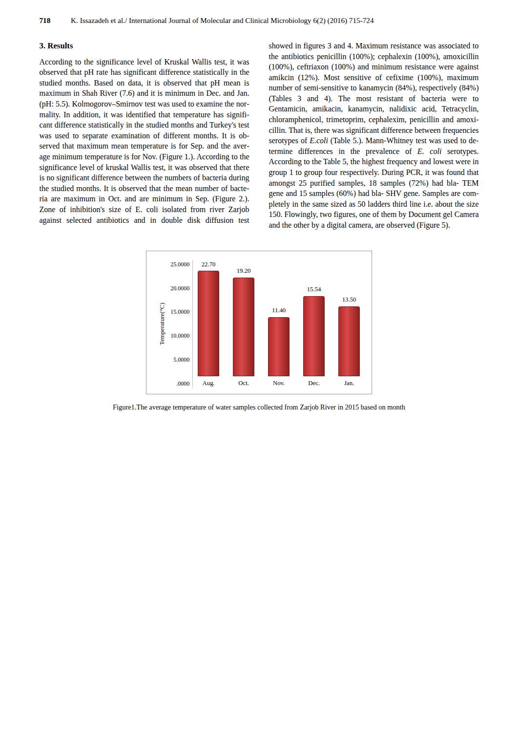718 K. Issazadeh et al./ International Journal of Molecular and Clinical Microbiology 6(2) (2016) 715-724
3. Results
According to the significance level of Kruskal Wallis test, it was observed that pH rate has significant difference statistically in the studied months. Based on data, it is observed that pH mean is maximum in Shah River (7.6) and it is minimum in Dec. and Jan. (pH: 5.5). Kolmogorov–Smirnov test was used to examine the normality. In addition, it was identified that temperature has significant difference statistically in the studied months and Turkey's test was used to separate examination of different months. It is observed that maximum mean temperature is for Sep. and the average minimum temperature is for Nov. (Figure 1.). According to the significance level of kruskal Wallis test, it was observed that there is no significant difference between the numbers of bacteria during the studied months. It is observed that the mean number of bacteria are maximum in Oct. and are minimum in Sep. (Figure 2.). Zone of inhibition's size of E. coli isolated from river Zarjob against selected antibiotics and in double disk diffusion test showed in figures 3 and 4. Maximum resistance was associated to the antibiotics penicillin (100%); cephalexin (100%), amoxicillin (100%), ceftriaxon (100%) and minimum resistance were against amikcin (12%). Most sensitive of cefixime (100%), maximum number of semi-sensitive to kanamycin (84%), respectively (84%) (Tables 3 and 4). The most resistant of bacteria were to Gentamicin, amikacin, kanamycin, nalidixic acid, Tetracyclin, chloramphenicol, trimetoprim, cephalexim, penicillin and amoxicillin. That is, there was significant difference between frequencies serotypes of E.coli (Table 5.). Mann-Whitney test was used to determine differences in the prevalence of E. coli serotypes. According to the Table 5, the highest frequency and lowest were in group 1 to group four respectively. During PCR, it was found that amongst 25 purified samples, 18 samples (72%) had bla- TEM gene and 15 samples (60%) had bla- SHV gene. Samples are completely in the same sized as 50 ladders third line i.e. about the size 150. Flowingly, two figures, one of them by Document gel Camera and the other by a digital camera, are observed (Figure 5).
Temperature(°C)
25.0000 20.0000 15.0000 10.0000 5.0000 .0000
22.70
Aug.
19.20
Oct.
11.40
Nov.
15.54
Dec.
13.50
Jan.
Figure1.The average temperature of water samples collected from Zarjob River in 2015 based on month